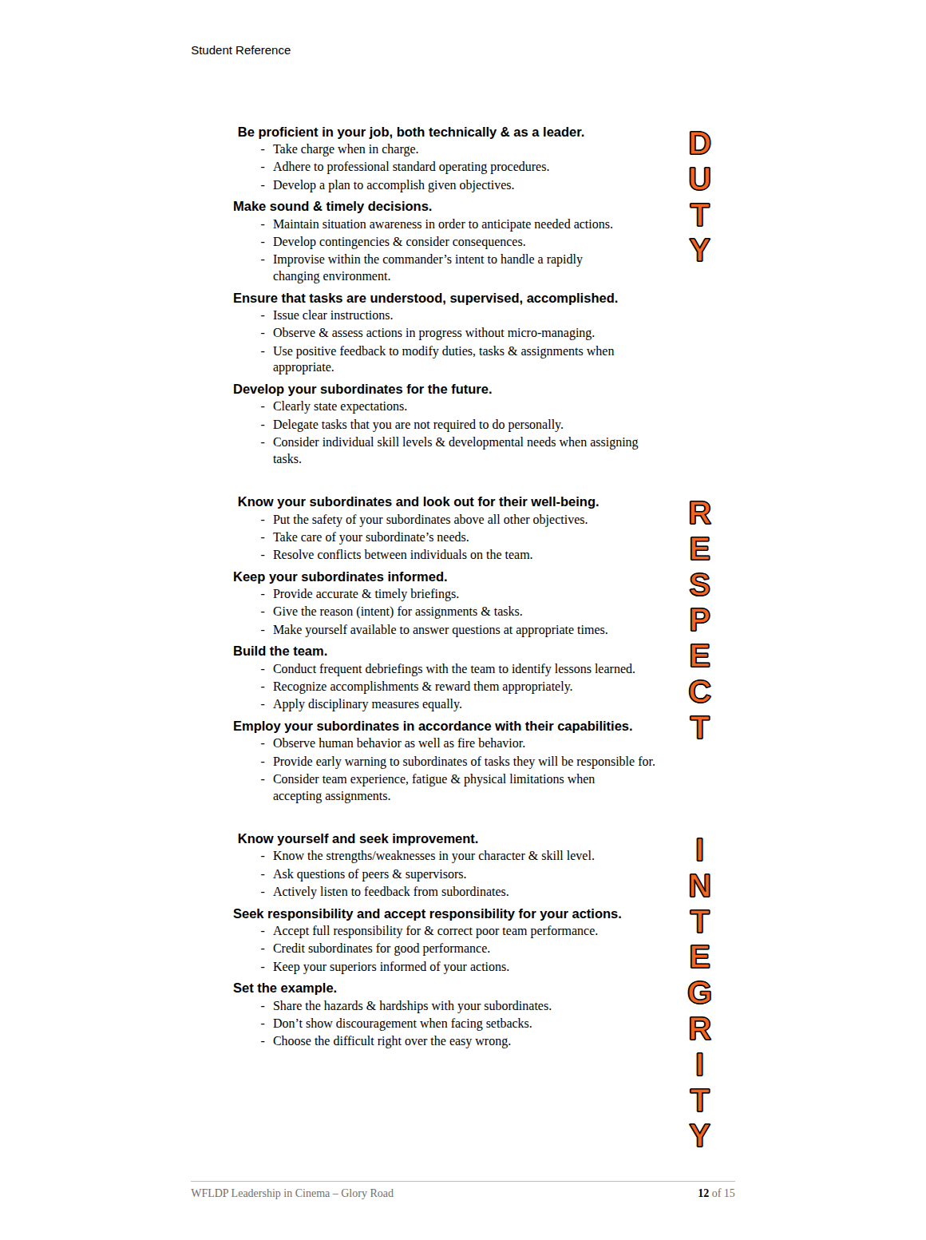Student Reference
Be proficient in your job, both technically & as a leader.
Take charge when in charge.
Adhere to professional standard operating procedures.
Develop a plan to accomplish given objectives.
Make sound & timely decisions.
Maintain situation awareness in order to anticipate needed actions.
Develop contingencies & consider consequences.
Improvise within the commander’s intent to handle a rapidlychanging environment.
Ensure that tasks are understood, supervised, accomplished.
Issue clear instructions.
Observe & assess actions in progress without micro-managing.
Use positive feedback to modify duties, tasks & assignments when appropriate.
Develop your subordinates for the future.
Clearly state expectations.
Delegate tasks that you are not required to do personally.
Consider individual skill levels & developmental needs when assigning tasks.
DUTY
Know your subordinates and look out for their well-being.
Put the safety of your subordinates above all other objectives.
Take care of your subordinate’s needs.
Resolve conflicts between individuals on the team.
Keep your subordinates informed.
Provide accurate & timely briefings.
Give the reason (intent) for assignments & tasks.
Make yourself available to answer questions at appropriate times.
Build the team.
Conduct frequent debriefings with the team to identify lessons learned.
Recognize accomplishments & reward them appropriately.
Apply disciplinary measures equally.
Employ your subordinates in accordance with their capabilities.
Observe human behavior as well as fire behavior.
Provide early warning to subordinates of tasks they will be responsible for.
Consider team experience, fatigue & physical limitations whenaccepting assignments.
RESPECT
Know yourself and seek improvement.
Know the strengths/weaknesses in your character & skill level.
Ask questions of peers & supervisors.
Actively listen to feedback from subordinates.
Seek responsibility and accept responsibility for your actions.
Accept full responsibility for & correct poor team performance.
Credit subordinates for good performance.
Keep your superiors informed of your actions.
Set the example.
Share the hazards & hardships with your subordinates.
Don’t show discouragement when facing setbacks.
Choose the difficult right over the easy wrong.
INTEGRITY
WFLDP Leadership in Cinema – Glory Road
12 of 15